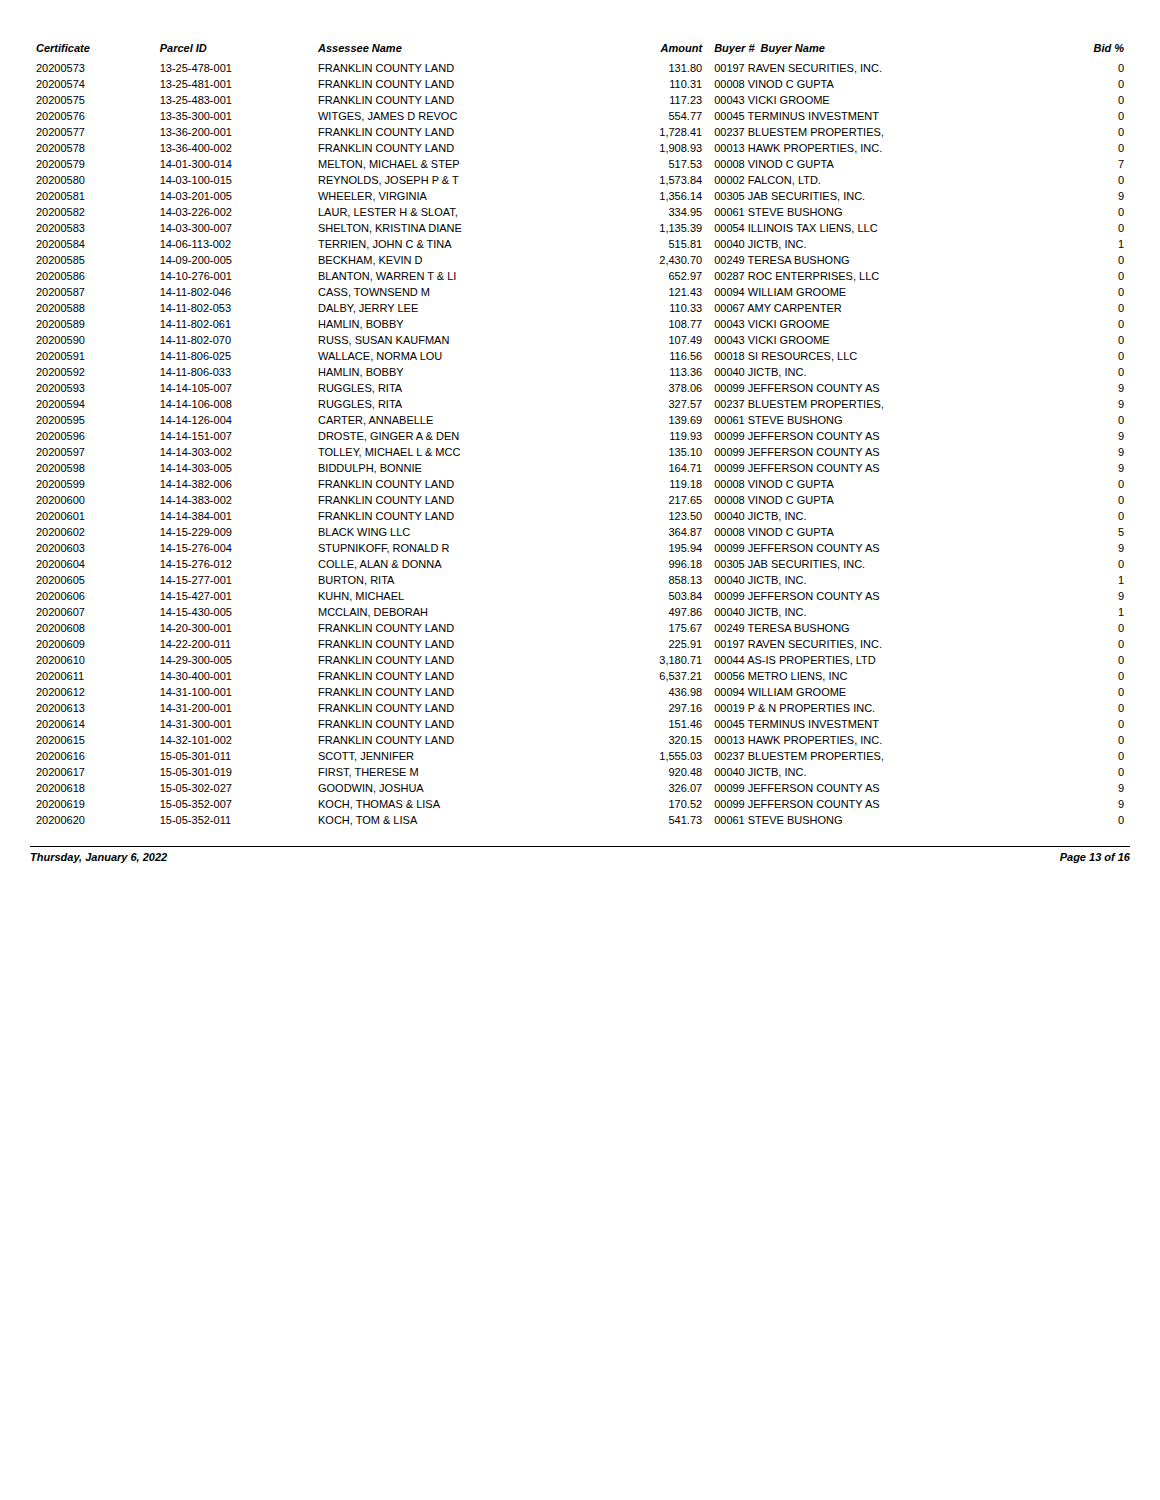| Certificate | Parcel ID | Assessee Name | Amount | Buyer # Buyer Name | Bid % |
| --- | --- | --- | --- | --- | --- |
| 20200573 | 13-25-478-001 | FRANKLIN COUNTY LAND | 131.80 | 00197 RAVEN SECURITIES, INC. | 0 |
| 20200574 | 13-25-481-001 | FRANKLIN COUNTY LAND | 110.31 | 00008 VINOD C GUPTA | 0 |
| 20200575 | 13-25-483-001 | FRANKLIN COUNTY LAND | 117.23 | 00043 VICKI GROOME | 0 |
| 20200576 | 13-35-300-001 | WITGES, JAMES D REVOC | 554.77 | 00045 TERMINUS INVESTMENT | 0 |
| 20200577 | 13-36-200-001 | FRANKLIN COUNTY LAND | 1,728.41 | 00237 BLUESTEM PROPERTIES, | 0 |
| 20200578 | 13-36-400-002 | FRANKLIN COUNTY LAND | 1,908.93 | 00013 HAWK PROPERTIES, INC. | 0 |
| 20200579 | 14-01-300-014 | MELTON, MICHAEL & STEP | 517.53 | 00008 VINOD C GUPTA | 7 |
| 20200580 | 14-03-100-015 | REYNOLDS, JOSEPH P & T | 1,573.84 | 00002 FALCON, LTD. | 0 |
| 20200581 | 14-03-201-005 | WHEELER, VIRGINIA | 1,356.14 | 00305 JAB SECURITIES, INC. | 9 |
| 20200582 | 14-03-226-002 | LAUR, LESTER H & SLOAT, | 334.95 | 00061 STEVE BUSHONG | 0 |
| 20200583 | 14-03-300-007 | SHELTON, KRISTINA DIANE | 1,135.39 | 00054 ILLINOIS TAX LIENS, LLC | 0 |
| 20200584 | 14-06-113-002 | TERRIEN, JOHN C & TINA | 515.81 | 00040 JICTB, INC. | 1 |
| 20200585 | 14-09-200-005 | BECKHAM, KEVIN D | 2,430.70 | 00249 TERESA BUSHONG | 0 |
| 20200586 | 14-10-276-001 | BLANTON, WARREN T & LI | 652.97 | 00287 ROC ENTERPRISES, LLC | 0 |
| 20200587 | 14-11-802-046 | CASS, TOWNSEND M | 121.43 | 00094 WILLIAM GROOME | 0 |
| 20200588 | 14-11-802-053 | DALBY, JERRY LEE | 110.33 | 00067 AMY CARPENTER | 0 |
| 20200589 | 14-11-802-061 | HAMLIN, BOBBY | 108.77 | 00043 VICKI GROOME | 0 |
| 20200590 | 14-11-802-070 | RUSS, SUSAN KAUFMAN | 107.49 | 00043 VICKI GROOME | 0 |
| 20200591 | 14-11-806-025 | WALLACE, NORMA LOU | 116.56 | 00018 SI RESOURCES, LLC | 0 |
| 20200592 | 14-11-806-033 | HAMLIN, BOBBY | 113.36 | 00040 JICTB, INC. | 0 |
| 20200593 | 14-14-105-007 | RUGGLES, RITA | 378.06 | 00099 JEFFERSON COUNTY AS | 9 |
| 20200594 | 14-14-106-008 | RUGGLES, RITA | 327.57 | 00237 BLUESTEM PROPERTIES, | 9 |
| 20200595 | 14-14-126-004 | CARTER, ANNABELLE | 139.69 | 00061 STEVE BUSHONG | 0 |
| 20200596 | 14-14-151-007 | DROSTE, GINGER A & DEN | 119.93 | 00099 JEFFERSON COUNTY AS | 9 |
| 20200597 | 14-14-303-002 | TOLLEY, MICHAEL L & MCC | 135.10 | 00099 JEFFERSON COUNTY AS | 9 |
| 20200598 | 14-14-303-005 | BIDDULPH, BONNIE | 164.71 | 00099 JEFFERSON COUNTY AS | 9 |
| 20200599 | 14-14-382-006 | FRANKLIN COUNTY LAND | 119.18 | 00008 VINOD C GUPTA | 0 |
| 20200600 | 14-14-383-002 | FRANKLIN COUNTY LAND | 217.65 | 00008 VINOD C GUPTA | 0 |
| 20200601 | 14-14-384-001 | FRANKLIN COUNTY LAND | 123.50 | 00040 JICTB, INC. | 0 |
| 20200602 | 14-15-229-009 | BLACK WING LLC | 364.87 | 00008 VINOD C GUPTA | 5 |
| 20200603 | 14-15-276-004 | STUPNIKOFF, RONALD R | 195.94 | 00099 JEFFERSON COUNTY AS | 9 |
| 20200604 | 14-15-276-012 | COLLE, ALAN & DONNA | 996.18 | 00305 JAB SECURITIES, INC. | 0 |
| 20200605 | 14-15-277-001 | BURTON, RITA | 858.13 | 00040 JICTB, INC. | 1 |
| 20200606 | 14-15-427-001 | KUHN, MICHAEL | 503.84 | 00099 JEFFERSON COUNTY AS | 9 |
| 20200607 | 14-15-430-005 | MCCLAIN, DEBORAH | 497.86 | 00040 JICTB, INC. | 1 |
| 20200608 | 14-20-300-001 | FRANKLIN COUNTY LAND | 175.67 | 00249 TERESA BUSHONG | 0 |
| 20200609 | 14-22-200-011 | FRANKLIN COUNTY LAND | 225.91 | 00197 RAVEN SECURITIES, INC. | 0 |
| 20200610 | 14-29-300-005 | FRANKLIN COUNTY LAND | 3,180.71 | 00044 AS-IS PROPERTIES, LTD | 0 |
| 20200611 | 14-30-400-001 | FRANKLIN COUNTY LAND | 6,537.21 | 00056 METRO LIENS, INC | 0 |
| 20200612 | 14-31-100-001 | FRANKLIN COUNTY LAND | 436.98 | 00094 WILLIAM GROOME | 0 |
| 20200613 | 14-31-200-001 | FRANKLIN COUNTY LAND | 297.16 | 00019 P & N PROPERTIES INC. | 0 |
| 20200614 | 14-31-300-001 | FRANKLIN COUNTY LAND | 151.46 | 00045 TERMINUS INVESTMENT | 0 |
| 20200615 | 14-32-101-002 | FRANKLIN COUNTY LAND | 320.15 | 00013 HAWK PROPERTIES, INC. | 0 |
| 20200616 | 15-05-301-011 | SCOTT, JENNIFER | 1,555.03 | 00237 BLUESTEM PROPERTIES, | 0 |
| 20200617 | 15-05-301-019 | FIRST, THERESE M | 920.48 | 00040 JICTB, INC. | 0 |
| 20200618 | 15-05-302-027 | GOODWIN, JOSHUA | 326.07 | 00099 JEFFERSON COUNTY AS | 9 |
| 20200619 | 15-05-352-007 | KOCH, THOMAS & LISA | 170.52 | 00099 JEFFERSON COUNTY AS | 9 |
| 20200620 | 15-05-352-011 | KOCH, TOM & LISA | 541.73 | 00061 STEVE BUSHONG | 0 |
Thursday, January 6, 2022 Page 13 of 16